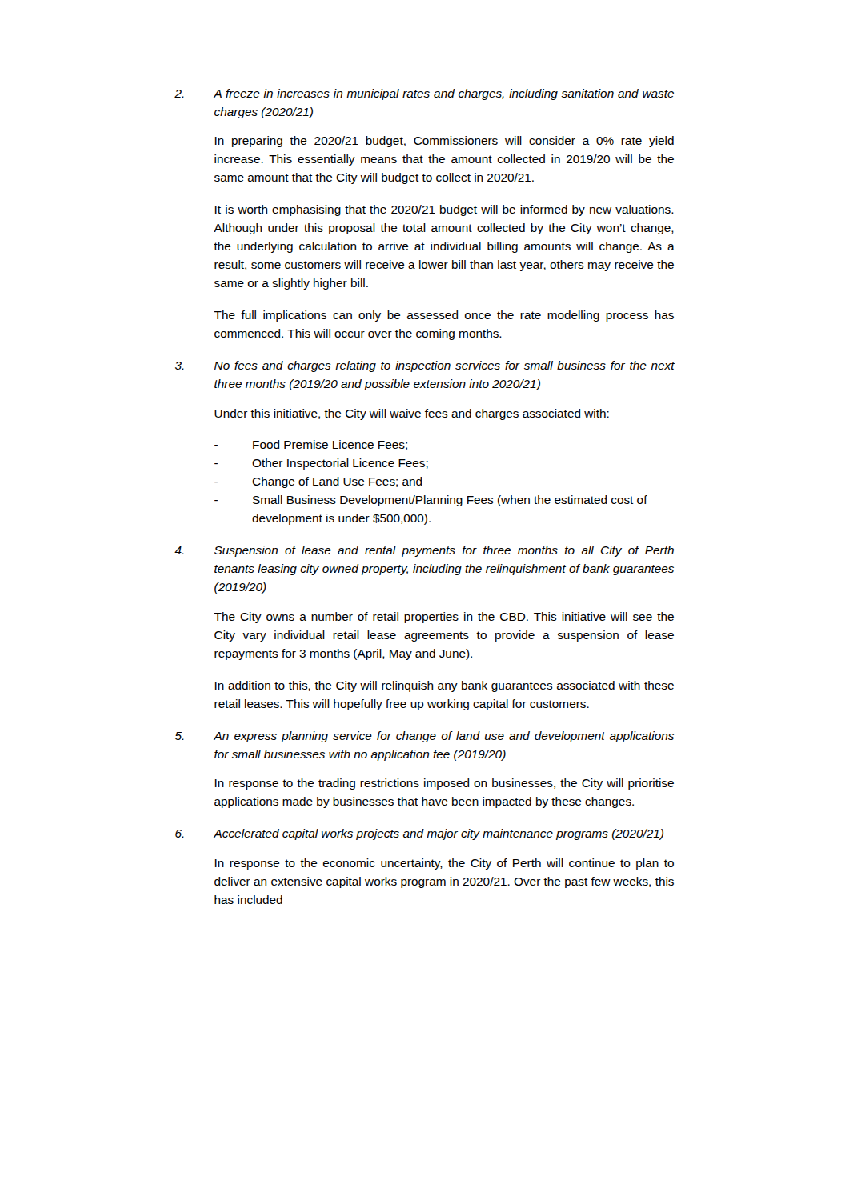2.
A freeze in increases in municipal rates and charges, including sanitation and waste charges (2020/21)
In preparing the 2020/21 budget, Commissioners will consider a 0% rate yield increase. This essentially means that the amount collected in 2019/20 will be the same amount that the City will budget to collect in 2020/21.
It is worth emphasising that the 2020/21 budget will be informed by new valuations. Although under this proposal the total amount collected by the City won’t change, the underlying calculation to arrive at individual billing amounts will change. As a result, some customers will receive a lower bill than last year, others may receive the same or a slightly higher bill.
The full implications can only be assessed once the rate modelling process has commenced. This will occur over the coming months.
3.
No fees and charges relating to inspection services for small business for the next three months (2019/20 and possible extension into 2020/21)
Under this initiative, the City will waive fees and charges associated with:
Food Premise Licence Fees;
Other Inspectorial Licence Fees;
Change of Land Use Fees; and
Small Business Development/Planning Fees (when the estimated cost of development is under $500,000).
4.
Suspension of lease and rental payments for three months to all City of Perth tenants leasing city owned property, including the relinquishment of bank guarantees (2019/20)
The City owns a number of retail properties in the CBD. This initiative will see the City vary individual retail lease agreements to provide a suspension of lease repayments for 3 months (April, May and June).
In addition to this, the City will relinquish any bank guarantees associated with these retail leases. This will hopefully free up working capital for customers.
5.
An express planning service for change of land use and development applications for small businesses with no application fee (2019/20)
In response to the trading restrictions imposed on businesses, the City will prioritise applications made by businesses that have been impacted by these changes.
6.
Accelerated capital works projects and major city maintenance programs (2020/21)
In response to the economic uncertainty, the City of Perth will continue to plan to deliver an extensive capital works program in 2020/21. Over the past few weeks, this has included